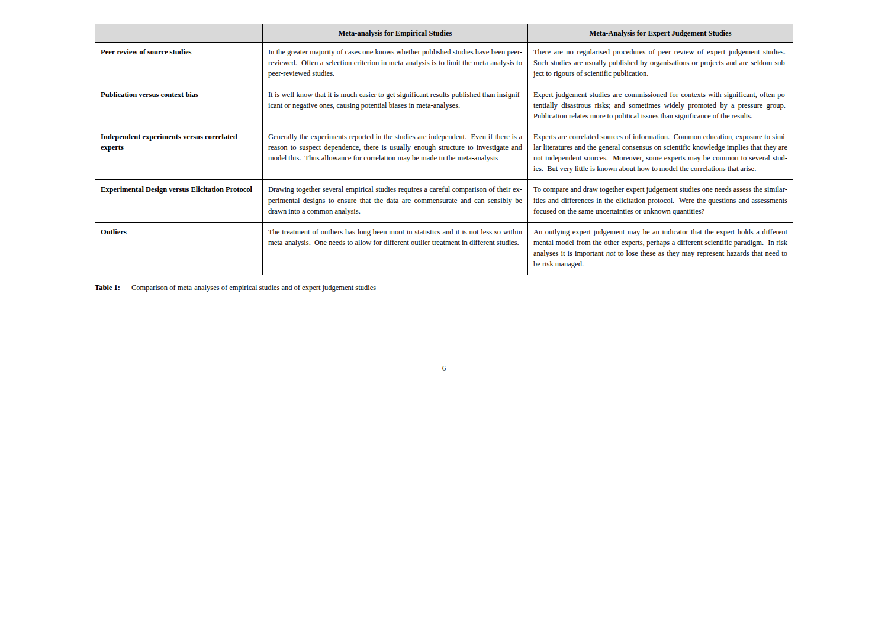| | Meta-analysis for Empirical Studies | Meta-Analysis for Expert Judgement Studies |
| --- | --- | --- |
| Peer review of source studies | In the greater majority of cases one knows whether published studies have been peer-reviewed. Often a selection criterion in meta-analysis is to limit the meta-analysis to peer-reviewed studies. | There are no regularised procedures of peer review of expert judgement studies. Such studies are usually published by organisations or projects and are seldom subject to rigours of scientific publication. |
| Publication versus context bias | It is well know that it is much easier to get significant results published than insignificant or negative ones, causing potential biases in meta-analyses. | Expert judgement studies are commissioned for contexts with significant, often potentially disastrous risks; and sometimes widely promoted by a pressure group. Publication relates more to political issues than significance of the results. |
| Independent experiments versus correlated experts | Generally the experiments reported in the studies are independent. Even if there is a reason to suspect dependence, there is usually enough structure to investigate and model this. Thus allowance for correlation may be made in the meta-analysis | Experts are correlated sources of information. Common education, exposure to similar literatures and the general consensus on scientific knowledge implies that they are not independent sources. Moreover, some experts may be common to several studies. But very little is known about how to model the correlations that arise. |
| Experimental Design versus Elicitation Protocol | Drawing together several empirical studies requires a careful comparison of their experimental designs to ensure that the data are commensurate and can sensibly be drawn into a common analysis. | To compare and draw together expert judgement studies one needs assess the similarities and differences in the elicitation protocol. Were the questions and assessments focused on the same uncertainties or unknown quantities? |
| Outliers | The treatment of outliers has long been moot in statistics and it is not less so within meta-analysis. One needs to allow for different outlier treatment in different studies. | An outlying expert judgement may be an indicator that the expert holds a different mental model from the other experts, perhaps a different scientific paradigm. In risk analyses it is important not to lose these as they may represent hazards that need to be risk managed. |
Table 1: Comparison of meta-analyses of empirical studies and of expert judgement studies
6